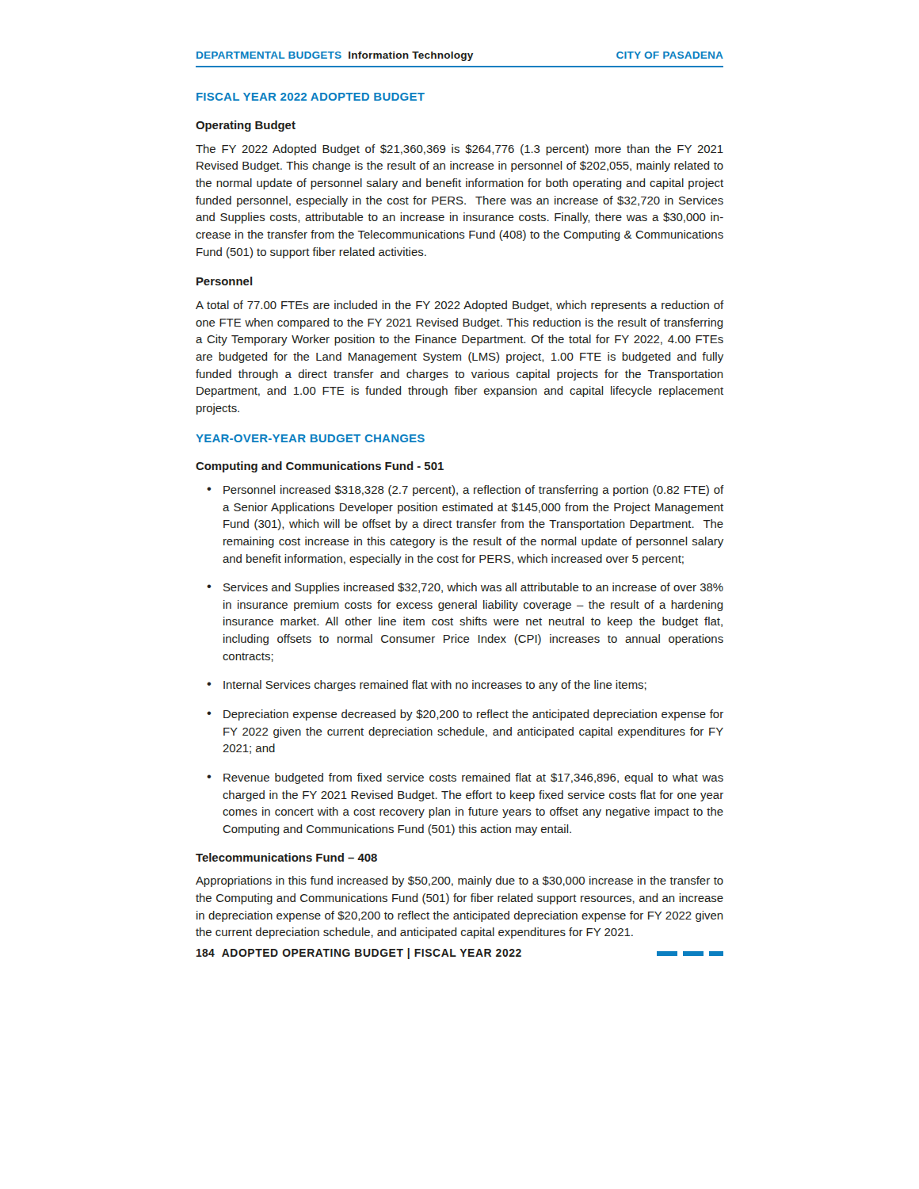DEPARTMENTAL BUDGETS Information Technology
CITY OF PASADENA
Fiscal Year 2022 Adopted Budget
Operating Budget
The FY 2022 Adopted Budget of $21,360,369 is $264,776 (1.3 percent) more than the FY 2021 Revised Budget. This change is the result of an increase in personnel of $202,055, mainly related to the normal update of personnel salary and benefit information for both operating and capital project funded personnel, especially in the cost for PERS. There was an increase of $32,720 in Services and Supplies costs, attributable to an increase in insurance costs. Finally, there was a $30,000 increase in the transfer from the Telecommunications Fund (408) to the Computing & Communications Fund (501) to support fiber related activities.
Personnel
A total of 77.00 FTEs are included in the FY 2022 Adopted Budget, which represents a reduction of one FTE when compared to the FY 2021 Revised Budget. This reduction is the result of transferring a City Temporary Worker position to the Finance Department. Of the total for FY 2022, 4.00 FTEs are budgeted for the Land Management System (LMS) project, 1.00 FTE is budgeted and fully funded through a direct transfer and charges to various capital projects for the Transportation Department, and 1.00 FTE is funded through fiber expansion and capital lifecycle replacement projects.
Year-Over-Year Budget Changes
Computing and Communications Fund - 501
Personnel increased $318,328 (2.7 percent), a reflection of transferring a portion (0.82 FTE) of a Senior Applications Developer position estimated at $145,000 from the Project Management Fund (301), which will be offset by a direct transfer from the Transportation Department. The remaining cost increase in this category is the result of the normal update of personnel salary and benefit information, especially in the cost for PERS, which increased over 5 percent;
Services and Supplies increased $32,720, which was all attributable to an increase of over 38% in insurance premium costs for excess general liability coverage – the result of a hardening insurance market. All other line item cost shifts were net neutral to keep the budget flat, including offsets to normal Consumer Price Index (CPI) increases to annual operations contracts;
Internal Services charges remained flat with no increases to any of the line items;
Depreciation expense decreased by $20,200 to reflect the anticipated depreciation expense for FY 2022 given the current depreciation schedule, and anticipated capital expenditures for FY 2021; and
Revenue budgeted from fixed service costs remained flat at $17,346,896, equal to what was charged in the FY 2021 Revised Budget. The effort to keep fixed service costs flat for one year comes in concert with a cost recovery plan in future years to offset any negative impact to the Computing and Communications Fund (501) this action may entail.
Telecommunications Fund – 408
Appropriations in this fund increased by $50,200, mainly due to a $30,000 increase in the transfer to the Computing and Communications Fund (501) for fiber related support resources, and an increase in depreciation expense of $20,200 to reflect the anticipated depreciation expense for FY 2022 given the current depreciation schedule, and anticipated capital expenditures for FY 2021.
184 ADOPTED OPERATING BUDGET | FISCAL YEAR 2022